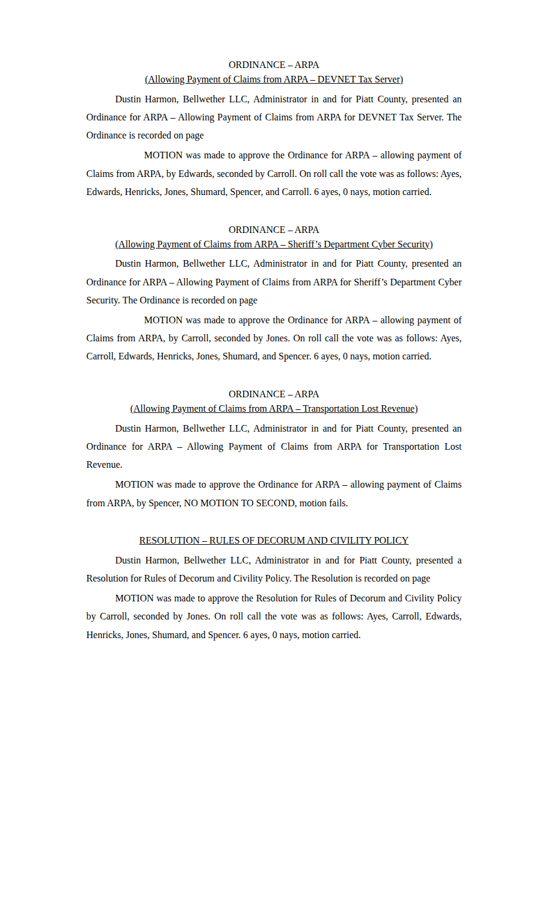ORDINANCE – ARPA
(Allowing Payment of Claims from ARPA – DEVNET Tax Server)
Dustin Harmon, Bellwether LLC, Administrator in and for Piatt County, presented an Ordinance for ARPA – Allowing Payment of Claims from ARPA for DEVNET Tax Server. The Ordinance is recorded on page
MOTION was made to approve the Ordinance for ARPA – allowing payment of Claims from ARPA, by Edwards, seconded by Carroll. On roll call the vote was as follows: Ayes, Edwards, Henricks, Jones, Shumard, Spencer, and Carroll. 6 ayes, 0 nays, motion carried.
ORDINANCE – ARPA
(Allowing Payment of Claims from ARPA – Sheriff’s Department Cyber Security)
Dustin Harmon, Bellwether LLC, Administrator in and for Piatt County, presented an Ordinance for ARPA – Allowing Payment of Claims from ARPA for Sheriff’s Department Cyber Security. The Ordinance is recorded on page
MOTION was made to approve the Ordinance for ARPA – allowing payment of Claims from ARPA, by Carroll, seconded by Jones. On roll call the vote was as follows: Ayes, Carroll, Edwards, Henricks, Jones, Shumard, and Spencer. 6 ayes, 0 nays, motion carried.
ORDINANCE – ARPA
(Allowing Payment of Claims from ARPA – Transportation Lost Revenue)
Dustin Harmon, Bellwether LLC, Administrator in and for Piatt County, presented an Ordinance for ARPA – Allowing Payment of Claims from ARPA for Transportation Lost Revenue.
MOTION was made to approve the Ordinance for ARPA – allowing payment of Claims from ARPA, by Spencer, NO MOTION TO SECOND, motion fails.
RESOLUTION – RULES OF DECORUM AND CIVILITY POLICY
Dustin Harmon, Bellwether LLC, Administrator in and for Piatt County, presented a Resolution for Rules of Decorum and Civility Policy. The Resolution is recorded on page
MOTION was made to approve the Resolution for Rules of Decorum and Civility Policy by Carroll, seconded by Jones. On roll call the vote was as follows: Ayes, Carroll, Edwards, Henricks, Jones, Shumard, and Spencer. 6 ayes, 0 nays, motion carried.